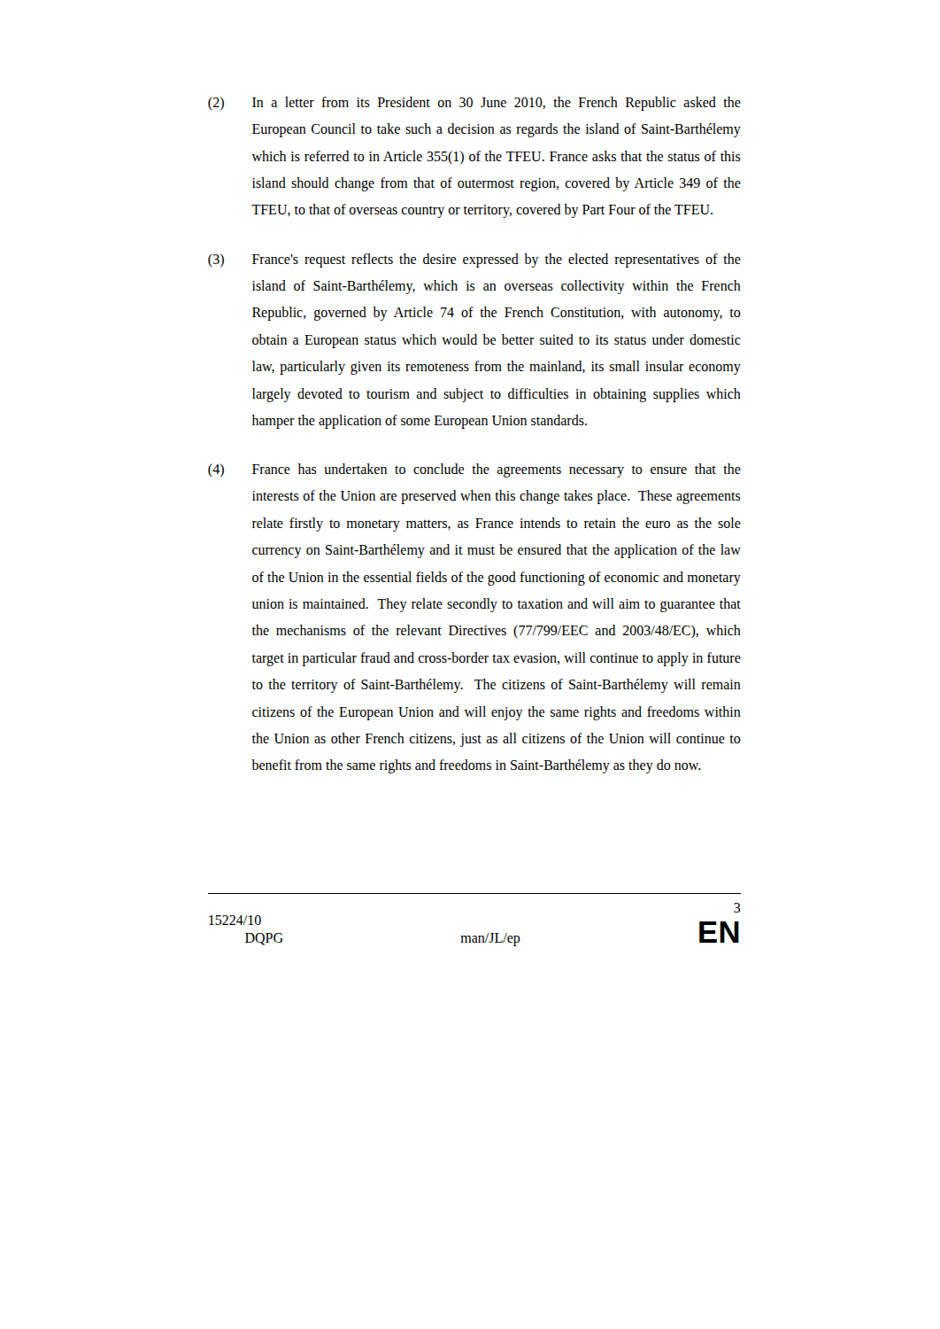(2) In a letter from its President on 30 June 2010, the French Republic asked the European Council to take such a decision as regards the island of Saint-Barthélemy which is referred to in Article 355(1) of the TFEU. France asks that the status of this island should change from that of outermost region, covered by Article 349 of the TFEU, to that of overseas country or territory, covered by Part Four of the TFEU.
(3) France's request reflects the desire expressed by the elected representatives of the island of Saint-Barthélemy, which is an overseas collectivity within the French Republic, governed by Article 74 of the French Constitution, with autonomy, to obtain a European status which would be better suited to its status under domestic law, particularly given its remoteness from the mainland, its small insular economy largely devoted to tourism and subject to difficulties in obtaining supplies which hamper the application of some European Union standards.
(4) France has undertaken to conclude the agreements necessary to ensure that the interests of the Union are preserved when this change takes place. These agreements relate firstly to monetary matters, as France intends to retain the euro as the sole currency on Saint-Barthélemy and it must be ensured that the application of the law of the Union in the essential fields of the good functioning of economic and monetary union is maintained. They relate secondly to taxation and will aim to guarantee that the mechanisms of the relevant Directives (77/799/EEC and 2003/48/EC), which target in particular fraud and cross-border tax evasion, will continue to apply in future to the territory of Saint-Barthélemy. The citizens of Saint-Barthélemy will remain citizens of the European Union and will enjoy the same rights and freedoms within the Union as other French citizens, just as all citizens of the Union will continue to benefit from the same rights and freedoms in Saint-Barthélemy as they do now.
15224/10 DQPG
man/JL/ep
3 EN